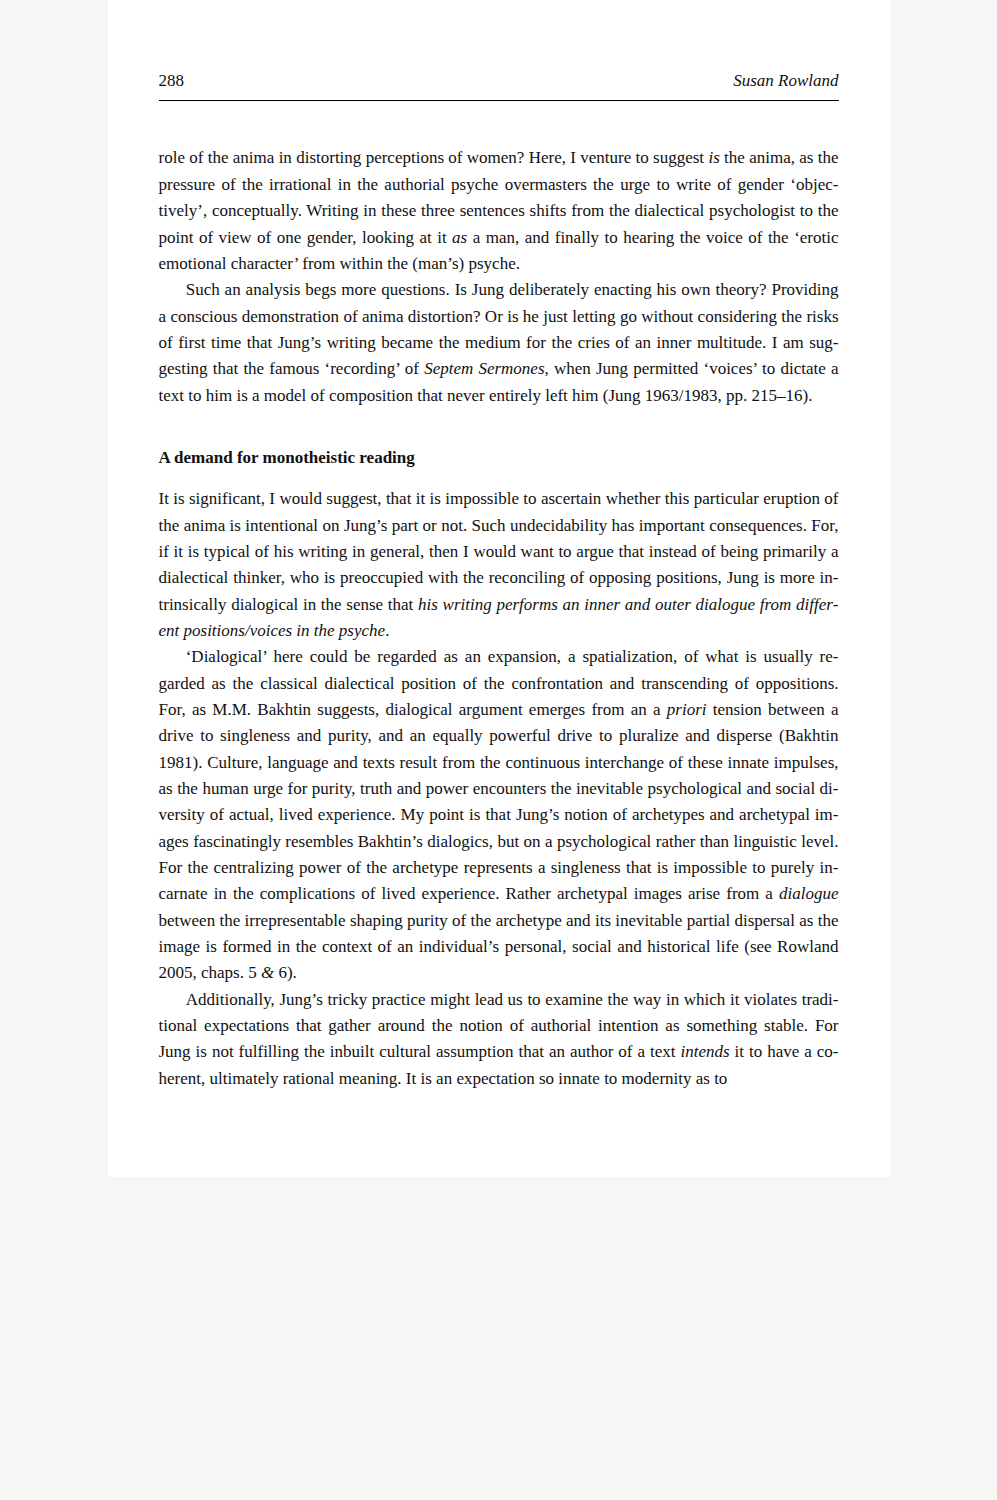288 Susan Rowland
role of the anima in distorting perceptions of women? Here, I venture to suggest is the anima, as the pressure of the irrational in the authorial psyche overmasters the urge to write of gender ‘objectively’, conceptually. Writing in these three sentences shifts from the dialectical psychologist to the point of view of one gender, looking at it as a man, and finally to hearing the voice of the ‘erotic emotional character’ from within the (man’s) psyche.
Such an analysis begs more questions. Is Jung deliberately enacting his own theory? Providing a conscious demonstration of anima distortion? Or is he just letting go without considering the risks of first time that Jung’s writing became the medium for the cries of an inner multitude. I am suggesting that the famous ‘recording’ of Septem Sermones, when Jung permitted ‘voices’ to dictate a text to him is a model of composition that never entirely left him (Jung 1963/1983, pp. 215–16).
A demand for monotheistic reading
It is significant, I would suggest, that it is impossible to ascertain whether this particular eruption of the anima is intentional on Jung’s part or not. Such undecidability has important consequences. For, if it is typical of his writing in general, then I would want to argue that instead of being primarily a dialectical thinker, who is preoccupied with the reconciling of opposing positions, Jung is more intrinsically dialogical in the sense that his writing performs an inner and outer dialogue from different positions/voices in the psyche.
‘Dialogical’ here could be regarded as an expansion, a spatialization, of what is usually regarded as the classical dialectical position of the confrontation and transcending of oppositions. For, as M.M. Bakhtin suggests, dialogical argument emerges from an a priori tension between a drive to singleness and purity, and an equally powerful drive to pluralize and disperse (Bakhtin 1981). Culture, language and texts result from the continuous interchange of these innate impulses, as the human urge for purity, truth and power encounters the inevitable psychological and social diversity of actual, lived experience. My point is that Jung’s notion of archetypes and archetypal images fascinatingly resembles Bakhtin’s dialogics, but on a psychological rather than linguistic level. For the centralizing power of the archetype represents a singleness that is impossible to purely incarnate in the complications of lived experience. Rather archetypal images arise from a dialogue between the irrepresentable shaping purity of the archetype and its inevitable partial dispersal as the image is formed in the context of an individual’s personal, social and historical life (see Rowland 2005, chaps. 5 & 6).
Additionally, Jung’s tricky practice might lead us to examine the way in which it violates traditional expectations that gather around the notion of authorial intention as something stable. For Jung is not fulfilling the inbuilt cultural assumption that an author of a text intends it to have a coherent, ultimately rational meaning. It is an expectation so innate to modernity as to